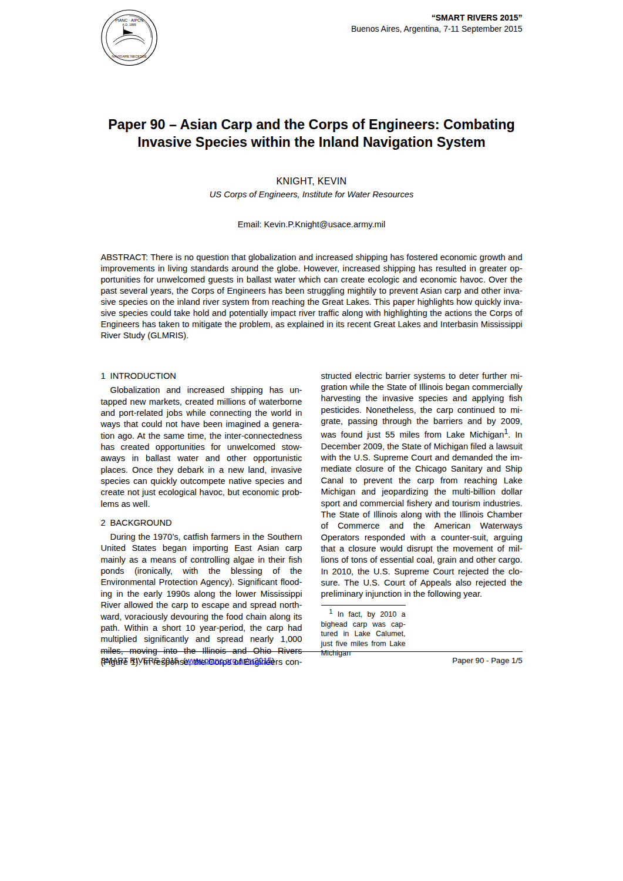PIANC · AIPCN A.D. 1885 NAVIGARE NECESSE
“SMART RIVERS 2015”
Buenos Aires, Argentina, 7-11 September 2015
Paper 90 – Asian Carp and the Corps of Engineers: Combating Invasive Species within the Inland Navigation System
KNIGHT, KEVIN
US Corps of Engineers, Institute for Water Resources
Email: Kevin.P.Knight@usace.army.mil
ABSTRACT: There is no question that globalization and increased shipping has fostered economic growth and improvements in living standards around the globe. However, increased shipping has resulted in greater opportunities for unwelcomed guests in ballast water which can create ecologic and economic havoc. Over the past several years, the Corps of Engineers has been struggling mightily to prevent Asian carp and other invasive species on the inland river system from reaching the Great Lakes. This paper highlights how quickly invasive species could take hold and potentially impact river traffic along with highlighting the actions the Corps of Engineers has taken to mitigate the problem, as explained in its recent Great Lakes and Interbasin Mississippi River Study (GLMRIS).
1 INTRODUCTION
Globalization and increased shipping has untapped new markets, created millions of waterborne and port-related jobs while connecting the world in ways that could not have been imagined a generation ago. At the same time, the inter-connectedness has created opportunities for unwelcomed stowaways in ballast water and other opportunistic places. Once they debark in a new land, invasive species can quickly outcompete native species and create not just ecological havoc, but economic problems as well.
2 BACKGROUND
During the 1970’s, catfish farmers in the Southern United States began importing East Asian carp mainly as a means of controlling algae in their fish ponds (ironically, with the blessing of the Environmental Protection Agency). Significant flooding in the early 1990s along the lower Mississippi River allowed the carp to escape and spread northward, voraciously devouring the food chain along its path. Within a short 10 year-period, the carp had multiplied significantly and spread nearly 1,000 miles, moving into the Illinois and Ohio Rivers (Figure 1). In response, the Corps of Engineers constructed electric barrier systems to deter further migration while the State of Illinois began commercially harvesting the invasive species and applying fish pesticides. Nonetheless, the carp continued to migrate, passing through the barriers and by 2009, was found just 55 miles from Lake Michigan1. In December 2009, the State of Michigan filed a lawsuit with the U.S. Supreme Court and demanded the immediate closure of the Chicago Sanitary and Ship Canal to prevent the carp from reaching Lake Michigan and jeopardizing the multi-billion dollar sport and commercial fishery and tourism industries. The State of Illinois along with the Illinois Chamber of Commerce and the American Waterways Operators responded with a counter-suit, arguing that a closure would disrupt the movement of millions of tons of essential coal, grain and other cargo. In 2010, the U.S. Supreme Court rejected the closure. The U.S. Court of Appeals also rejected the preliminary injunction in the following year.
1 In fact, by 2010 a bighead carp was captured in Lake Calumet, just five miles from Lake Michigan
SMART RIVERS 2015 (www.pianc.org.ar/sr2015)
Paper 90 - Page 1/5